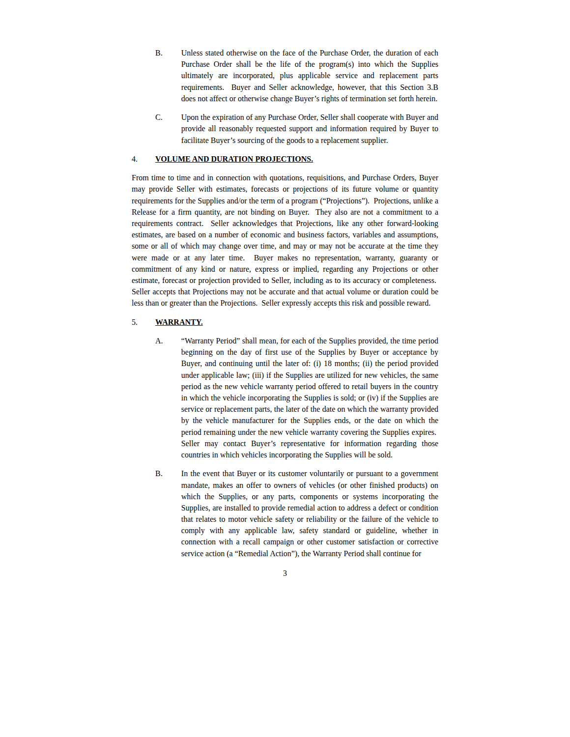B. Unless stated otherwise on the face of the Purchase Order, the duration of each Purchase Order shall be the life of the program(s) into which the Supplies ultimately are incorporated, plus applicable service and replacement parts requirements. Buyer and Seller acknowledge, however, that this Section 3.B does not affect or otherwise change Buyer’s rights of termination set forth herein.
C. Upon the expiration of any Purchase Order, Seller shall cooperate with Buyer and provide all reasonably requested support and information required by Buyer to facilitate Buyer’s sourcing of the goods to a replacement supplier.
4. VOLUME AND DURATION PROJECTIONS.
From time to time and in connection with quotations, requisitions, and Purchase Orders, Buyer may provide Seller with estimates, forecasts or projections of its future volume or quantity requirements for the Supplies and/or the term of a program (“Projections”). Projections, unlike a Release for a firm quantity, are not binding on Buyer. They also are not a commitment to a requirements contract. Seller acknowledges that Projections, like any other forward-looking estimates, are based on a number of economic and business factors, variables and assumptions, some or all of which may change over time, and may or may not be accurate at the time they were made or at any later time. Buyer makes no representation, warranty, guaranty or commitment of any kind or nature, express or implied, regarding any Projections or other estimate, forecast or projection provided to Seller, including as to its accuracy or completeness. Seller accepts that Projections may not be accurate and that actual volume or duration could be less than or greater than the Projections. Seller expressly accepts this risk and possible reward.
5. WARRANTY.
A.“Warranty Period” shall mean, for each of the Supplies provided, the time period beginning on the day of first use of the Supplies by Buyer or acceptance by Buyer, and continuing until the later of: (i) 18 months; (ii) the period provided under applicable law; (iii) if the Supplies are utilized for new vehicles, the same period as the new vehicle warranty period offered to retail buyers in the country in which the vehicle incorporating the Supplies is sold; or (iv) if the Supplies are service or replacement parts, the later of the date on which the warranty provided by the vehicle manufacturer for the Supplies ends, or the date on which the period remaining under the new vehicle warranty covering the Supplies expires. Seller may contact Buyer’s representative for information regarding those countries in which vehicles incorporating the Supplies will be sold.
B. In the event that Buyer or its customer voluntarily or pursuant to a government mandate, makes an offer to owners of vehicles (or other finished products) on which the Supplies, or any parts, components or systems incorporating the Supplies, are installed to provide remedial action to address a defect or condition that relates to motor vehicle safety or reliability or the failure of the vehicle to comply with any applicable law, safety standard or guideline, whether in connection with a recall campaign or other customer satisfaction or corrective service action (a “Remedial Action”), the Warranty Period shall continue for
3